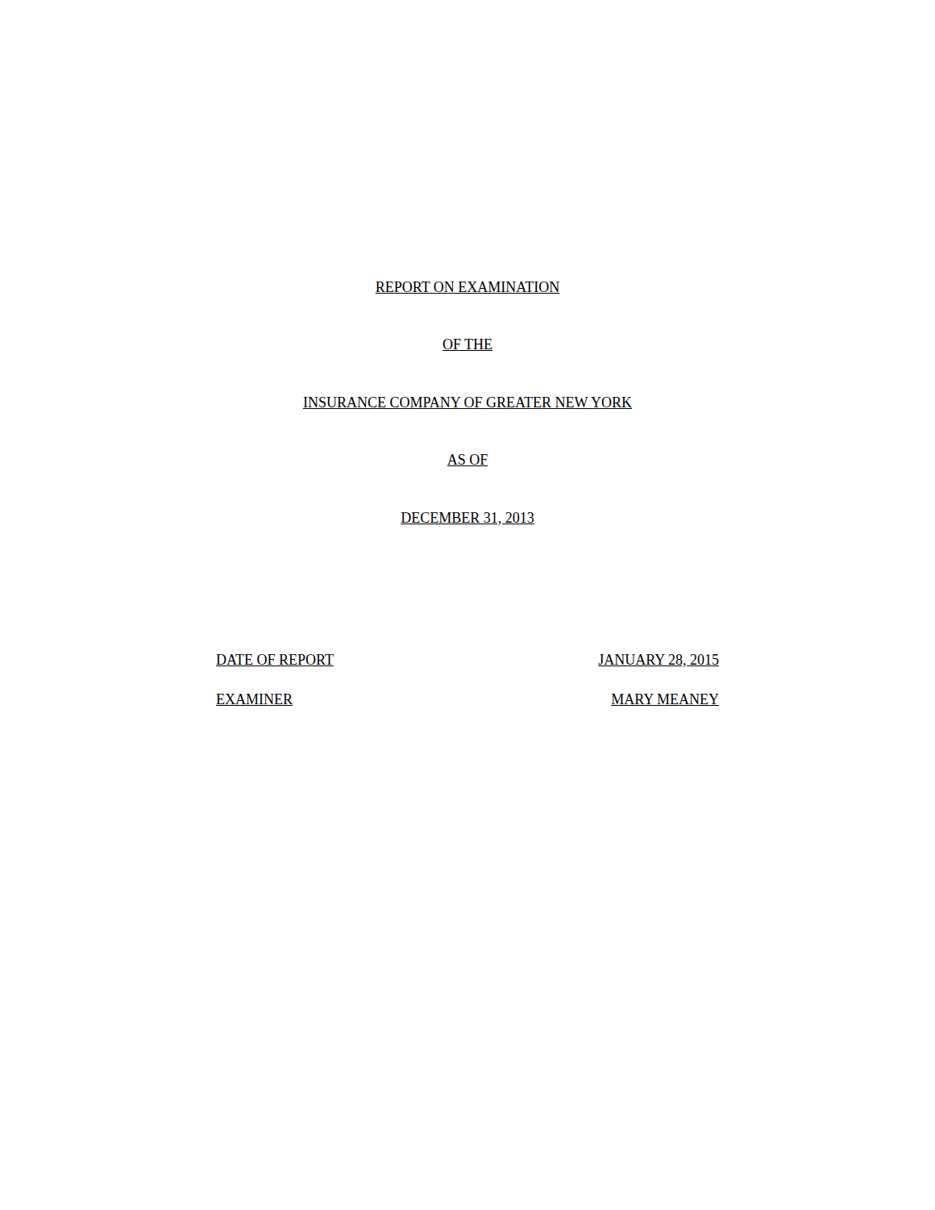REPORT ON EXAMINATION
OF THE
INSURANCE COMPANY OF GREATER NEW YORK
AS OF
DECEMBER 31, 2013
DATE OF REPORT
JANUARY 28, 2015
EXAMINER
MARY MEANEY